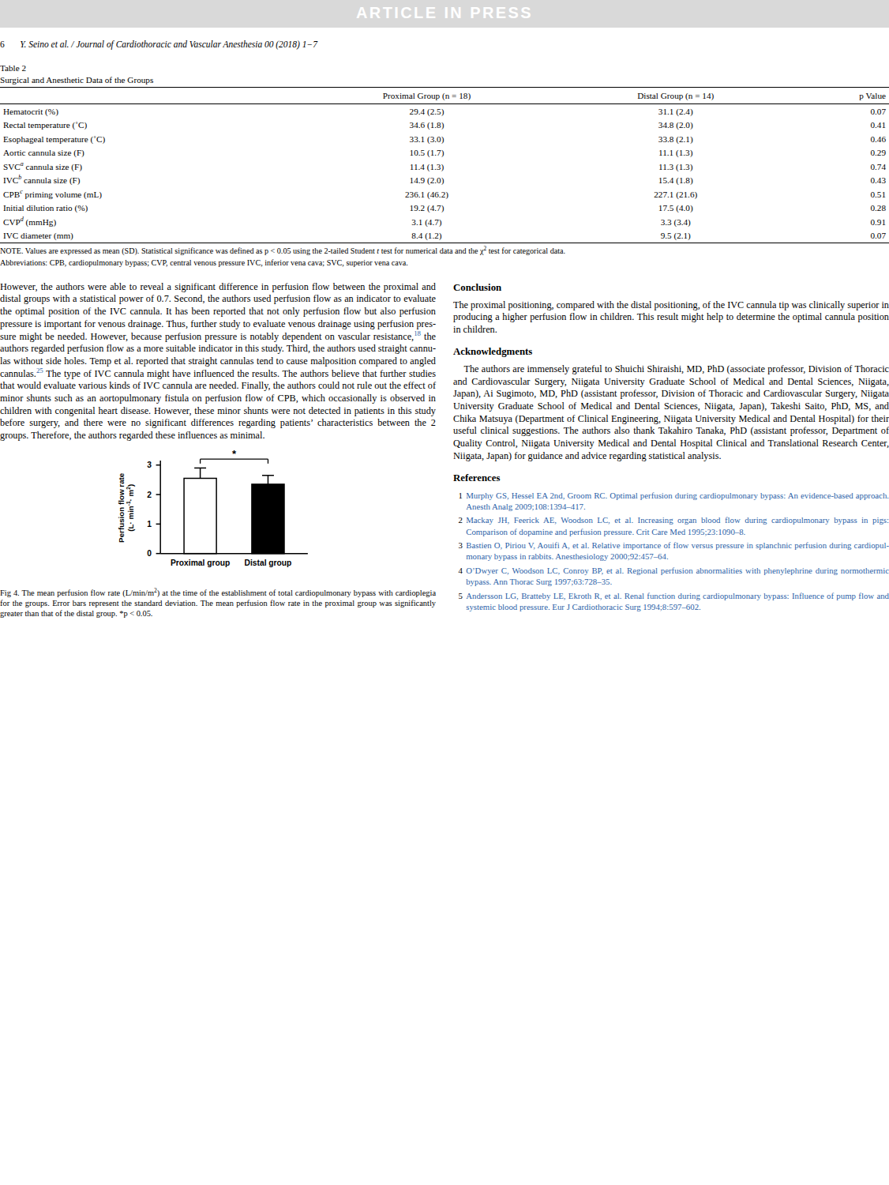ARTICLE IN PRESS
6
Y. Seino et al. / Journal of Cardiothoracic and Vascular Anesthesia 00 (2018) 1−7
Table 2 Surgical and Anesthetic Data of the Groups
| | Proximal Group (n = 18) | Distal Group (n = 14) | p Value |
| --- | --- | --- | --- |
| Hematocrit (%) | 29.4 (2.5) | 31.1 (2.4) | 0.07 |
| Rectal temperature (˚C) | 34.6 (1.8) | 34.8 (2.0) | 0.41 |
| Esophageal temperature (˚C) | 33.1 (3.0) | 33.8 (2.1) | 0.46 |
| Aortic cannula size (F) | 10.5 (1.7) | 11.1 (1.3) | 0.29 |
| SVC a cannula size (F) | 11.4 (1.3) | 11.3 (1.3) | 0.74 |
| IVC b cannula size (F) | 14.9 (2.0) | 15.4 (1.8) | 0.43 |
| CPB c priming volume (mL) | 236.1 (46.2) | 227.1 (21.6) | 0.51 |
| Initial dilution ratio (%) | 19.2 (4.7) | 17.5 (4.0) | 0.28 |
| CVP d (mmHg) | 3.1 (4.7) | 3.3 (3.4) | 0.91 |
| IVC diameter (mm) | 8.4 (1.2) | 9.5 (2.1) | 0.07 |
NOTE. Values are expressed as mean (SD). Statistical significance was defined as p < 0.05 using the 2-tailed Student t test for numerical data and the χ2 test for categorical data.
Abbreviations: CPB, cardiopulmonary bypass; CVP, central venous pressure IVC, inferior vena cava; SVC, superior vena cava.
However, the authors were able to reveal a significant difference in perfusion flow between the proximal and distal groups with a statistical power of 0.7. Second, the authors used perfusion flow as an indicator to evaluate the optimal position of the IVC cannula. It has been reported that not only perfusion flow but also perfusion pressure is important for venous drainage. Thus, further study to evaluate venous drainage using perfusion pressure might be needed. However, because perfusion pressure is notably dependent on vascular resistance,18 the authors regarded perfusion flow as a more suitable indicator in this study. Third, the authors used straight cannulas without side holes. Temp et al. reported that straight cannulas tend to cause malposition compared to angled cannulas.25 The type of IVC cannula might have influenced the results. The authors believe that further studies that would evaluate various kinds of IVC cannula are needed. Finally, the authors could not rule out the effect of minor shunts such as an aortopulmonary fistula on perfusion flow of CPB, which occasionally is observed in children with congenital heart disease. However, these minor shunts were not detected in patients in this study before surgery, and there were no significant differences regarding patients’ characteristics between the 2 groups. Therefore, the authors regarded these influences as minimal.
3 2 1 0 Perfusion flow rate (L· min-1· m2) * Proximal group Distal group
Fig 4. The mean perfusion flow rate (L/min/m2) at the time of the establishment of total cardiopulmonary bypass with cardioplegia for the groups. Error bars represent the standard deviation. The mean perfusion flow rate in the proximal group was significantly greater than that of the distal group. *p < 0.05.
Conclusion
The proximal positioning, compared with the distal positioning, of the IVC cannula tip was clinically superior in producing a higher perfusion flow in children. This result might help to determine the optimal cannula position in children.
Acknowledgments
The authors are immensely grateful to Shuichi Shiraishi, MD, PhD (associate professor, Division of Thoracic and Cardiovascular Surgery, Niigata University Graduate School of Medical and Dental Sciences, Niigata, Japan), Ai Sugimoto, MD, PhD (assistant professor, Division of Thoracic and Cardiovascular Surgery, Niigata University Graduate School of Medical and Dental Sciences, Niigata, Japan), Takeshi Saito, PhD, MS, and Chika Matsuya (Department of Clinical Engineering, Niigata University Medical and Dental Hospital) for their useful clinical suggestions. The authors also thank Takahiro Tanaka, PhD (assistant professor, Department of Quality Control, Niigata University Medical and Dental Hospital Clinical and Translational Research Center, Niigata, Japan) for guidance and advice regarding statistical analysis.
References
Murphy GS, Hessel EA 2nd, Groom RC. Optimal perfusion during cardiopulmonary bypass: An evidence-based approach. Anesth Analg 2009;108:1394–417.
Mackay JH, Feerick AE, Woodson LC, et al. Increasing organ blood flow during cardiopulmonary bypass in pigs: Comparison of dopamine and perfusion pressure. Crit Care Med 1995;23:1090–8.
Bastien O, Piriou V, Aouifi A, et al. Relative importance of flow versus pressure in splanchnic perfusion during cardiopulmonary bypass in rabbits. Anesthesiology 2000;92:457–64.
O’Dwyer C, Woodson LC, Conroy BP, et al. Regional perfusion abnormalities with phenylephrine during normothermic bypass. Ann Thorac Surg 1997;63:728–35.
Andersson LG, Bratteby LE, Ekroth R, et al. Renal function during cardiopulmonary bypass: Influence of pump flow and systemic blood pressure. Eur J Cardiothoracic Surg 1994;8:597–602.